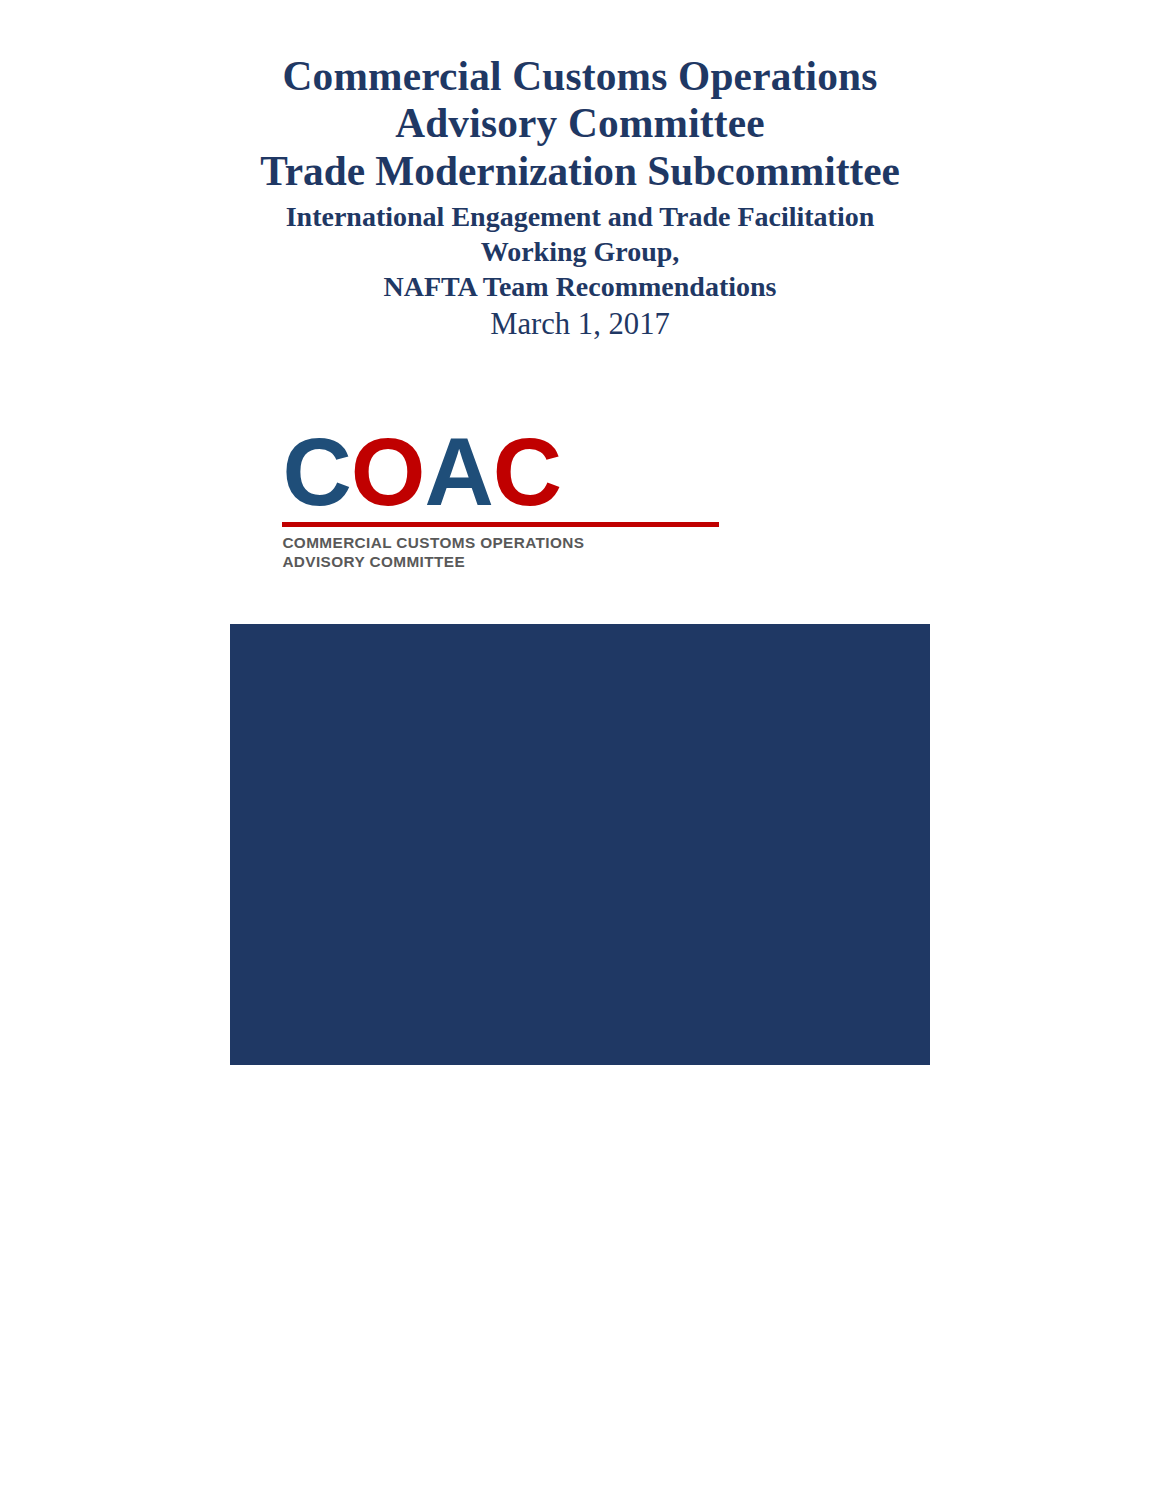Commercial Customs Operations Advisory Committee
Trade Modernization Subcommittee
International Engagement and Trade Facilitation Working Group,
NAFTA Team Recommendations
March 1, 2017
COAC
Commercial Customs Operations
Advisory Committee